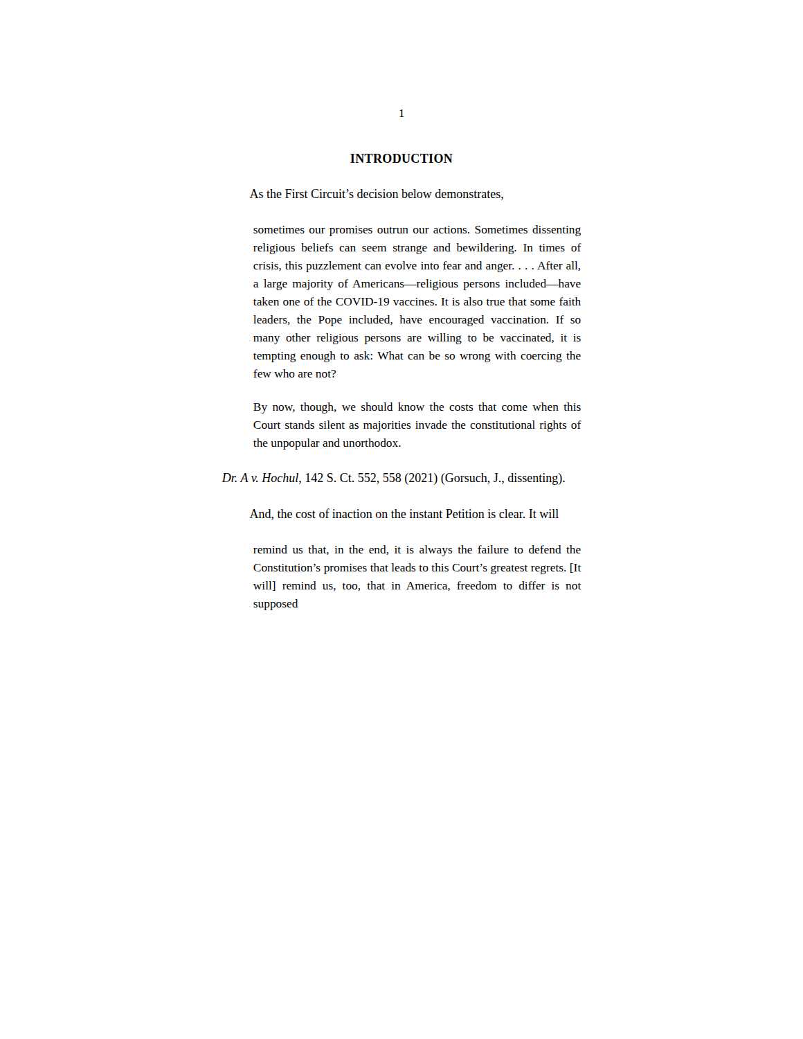1
INTRODUCTION
As the First Circuit’s decision below demonstrates,
sometimes our promises outrun our actions. Sometimes dissenting religious beliefs can seem strange and bewildering. In times of crisis, this puzzlement can evolve into fear and anger. . . . After all, a large majority of Americans—religious persons included—have taken one of the COVID-19 vaccines. It is also true that some faith leaders, the Pope included, have encouraged vaccination. If so many other religious persons are willing to be vaccinated, it is tempting enough to ask: What can be so wrong with coercing the few who are not?
By now, though, we should know the costs that come when this Court stands silent as majorities invade the constitutional rights of the unpopular and unorthodox.
Dr. A v. Hochul, 142 S. Ct. 552, 558 (2021) (Gorsuch, J., dissenting).
And, the cost of inaction on the instant Petition is clear. It will
remind us that, in the end, it is always the failure to defend the Constitution’s promises that leads to this Court’s greatest regrets. [It will] remind us, too, that in America, freedom to differ is not supposed